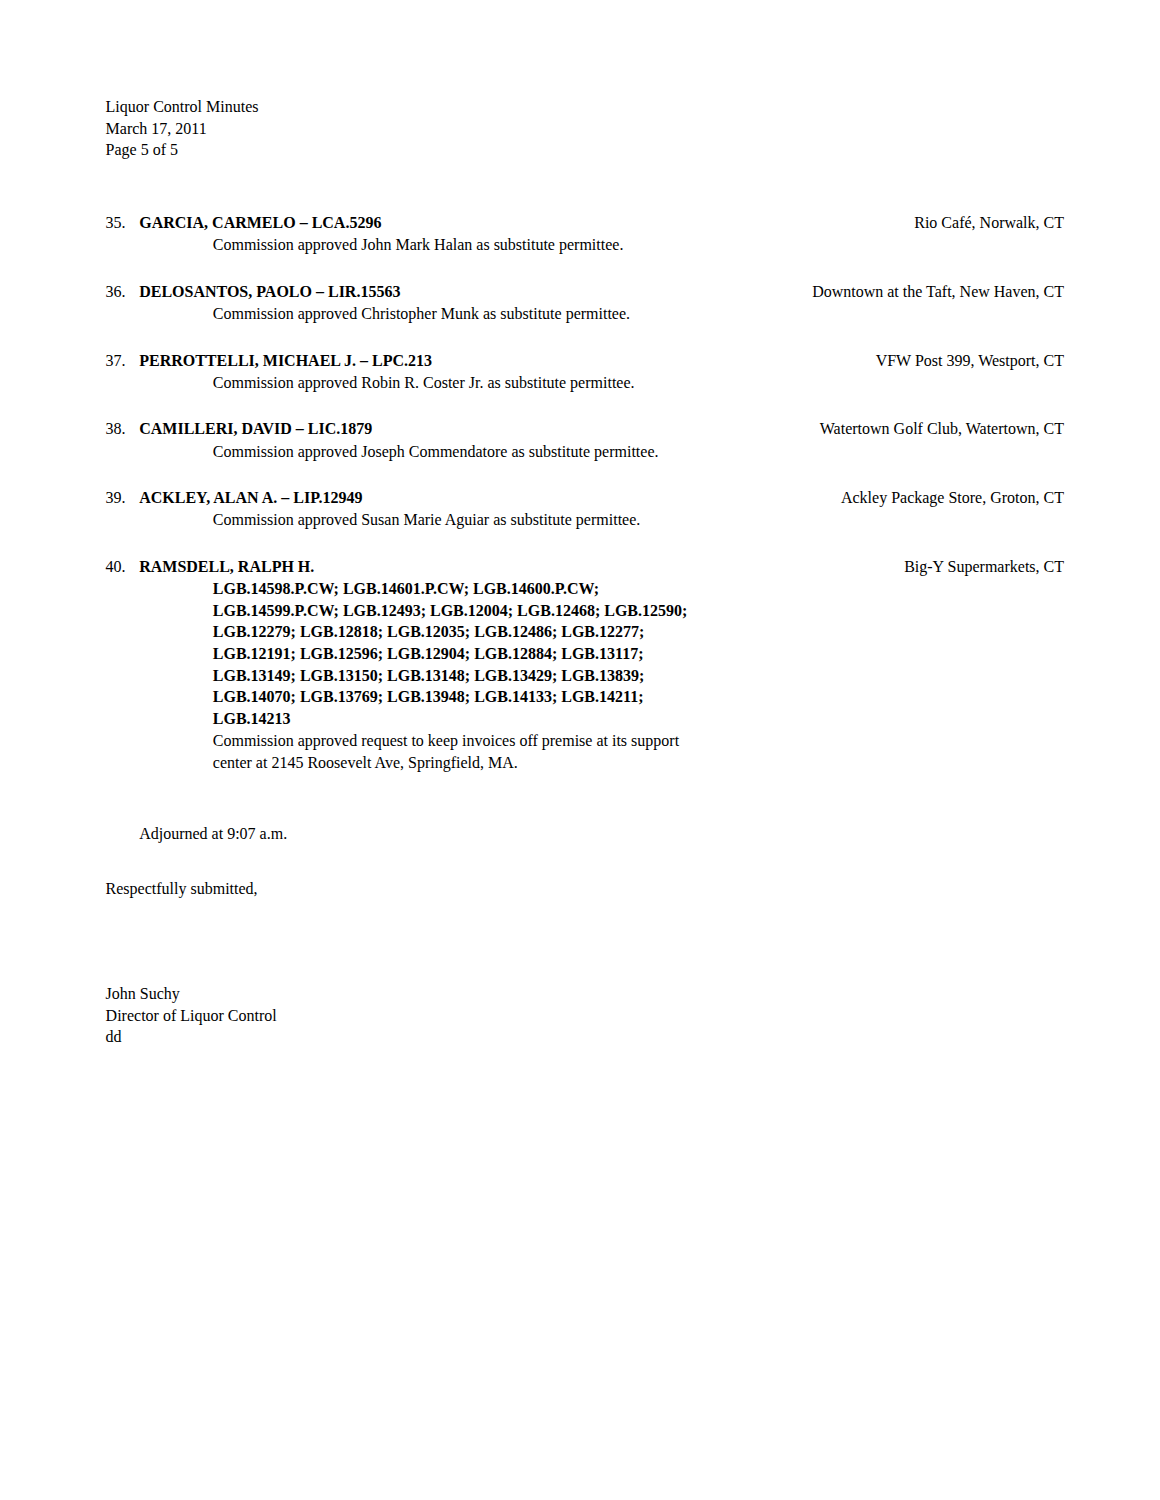Liquor Control Minutes
March 17, 2011
Page 5 of 5
35.
GARCIA, CARMELO – LCA.5296 Rio Café, Norwalk, CT
Commission approved John Mark Halan as substitute permittee.
36.
DELOSANTOS, PAOLO – LIR.15563 Downtown at the Taft, New Haven, CT
Commission approved Christopher Munk as substitute permittee.
37.
PERROTTELLI, MICHAEL J. – LPC.213 VFW Post 399, Westport, CT
Commission approved Robin R. Coster Jr. as substitute permittee.
38.
CAMILLERI, DAVID – LIC.1879 Watertown Golf Club, Watertown, CT
Commission approved Joseph Commendatore as substitute permittee.
39.
ACKLEY, ALAN A. – LIP.12949 Ackley Package Store, Groton, CT
Commission approved Susan Marie Aguiar as substitute permittee.
40.
RAMSDELL, RALPH H. Big-Y Supermarkets, CT
LGB.14598.P.CW; LGB.14601.P.CW; LGB.14600.P.CW;
LGB.14599.P.CW; LGB.12493; LGB.12004; LGB.12468; LGB.12590;
LGB.12279; LGB.12818; LGB.12035; LGB.12486; LGB.12277;
LGB.12191; LGB.12596; LGB.12904; LGB.12884; LGB.13117;
LGB.13149; LGB.13150; LGB.13148; LGB.13429; LGB.13839;
LGB.14070; LGB.13769; LGB.13948; LGB.14133; LGB.14211;
LGB.14213
Commission approved request to keep invoices off premise at its support
center at 2145 Roosevelt Ave, Springfield, MA.
Adjourned at 9:07 a.m.
Respectfully submitted,
John Suchy
Director of Liquor Control
dd